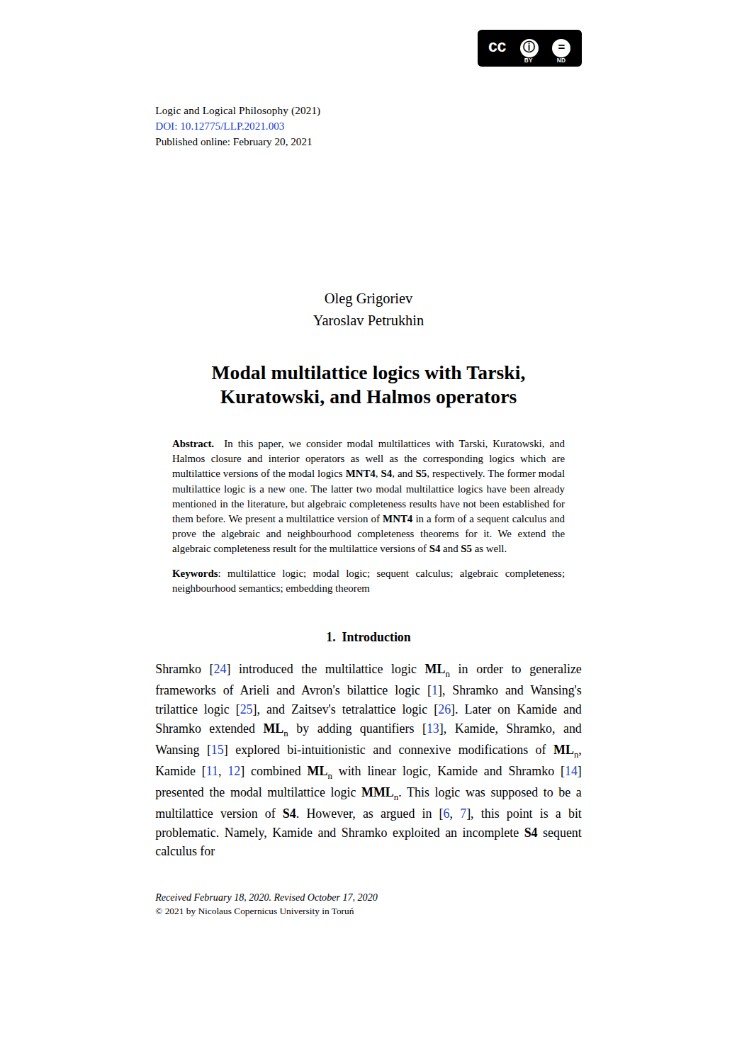cc ⓘ = cc BY ND
Logic and Logical Philosophy (2021)
DOI: 10.12775/LLP.2021.003
Published online: February 20, 2021
Oleg Grigoriev
Yaroslav Petrukhin
Modal multilattice logics with Tarski,
Kuratowski, and Halmos operators
Abstract. In this paper, we consider modal multilattices with Tarski, Kuratowski, and Halmos closure and interior operators as well as the corresponding logics which are multilattice versions of the modal logics MNT4, S4, and S5, respectively. The former modal multilattice logic is a new one. The latter two modal multilattice logics have been already mentioned in the literature, but algebraic completeness results have not been established for them before. We present a multilattice version of MNT4 in a form of a sequent calculus and prove the algebraic and neighbourhood completeness theorems for it. We extend the algebraic completeness result for the multilattice versions of S4 and S5 as well.
Keywords: multilattice logic; modal logic; sequent calculus; algebraic completeness; neighbourhood semantics; embedding theorem
1. Introduction
Shramko [24] introduced the multilattice logic MLn in order to generalize frameworks of Arieli and Avron's bilattice logic [1], Shramko and Wansing's trilattice logic [25], and Zaitsev's tetralattice logic [26]. Later on Kamide and Shramko extended MLn by adding quantifiers [13], Kamide, Shramko, and Wansing [15] explored bi-intuitionistic and connexive modifications of MLn, Kamide [11, 12] combined MLn with linear logic, Kamide and Shramko [14] presented the modal multilattice logic MMLn. This logic was supposed to be a multilattice version of S4. However, as argued in [6, 7], this point is a bit problematic. Namely, Kamide and Shramko exploited an incomplete S4 sequent calculus for
Received February 18, 2020. Revised October 17, 2020
© 2021 by Nicolaus Copernicus University in Toruń